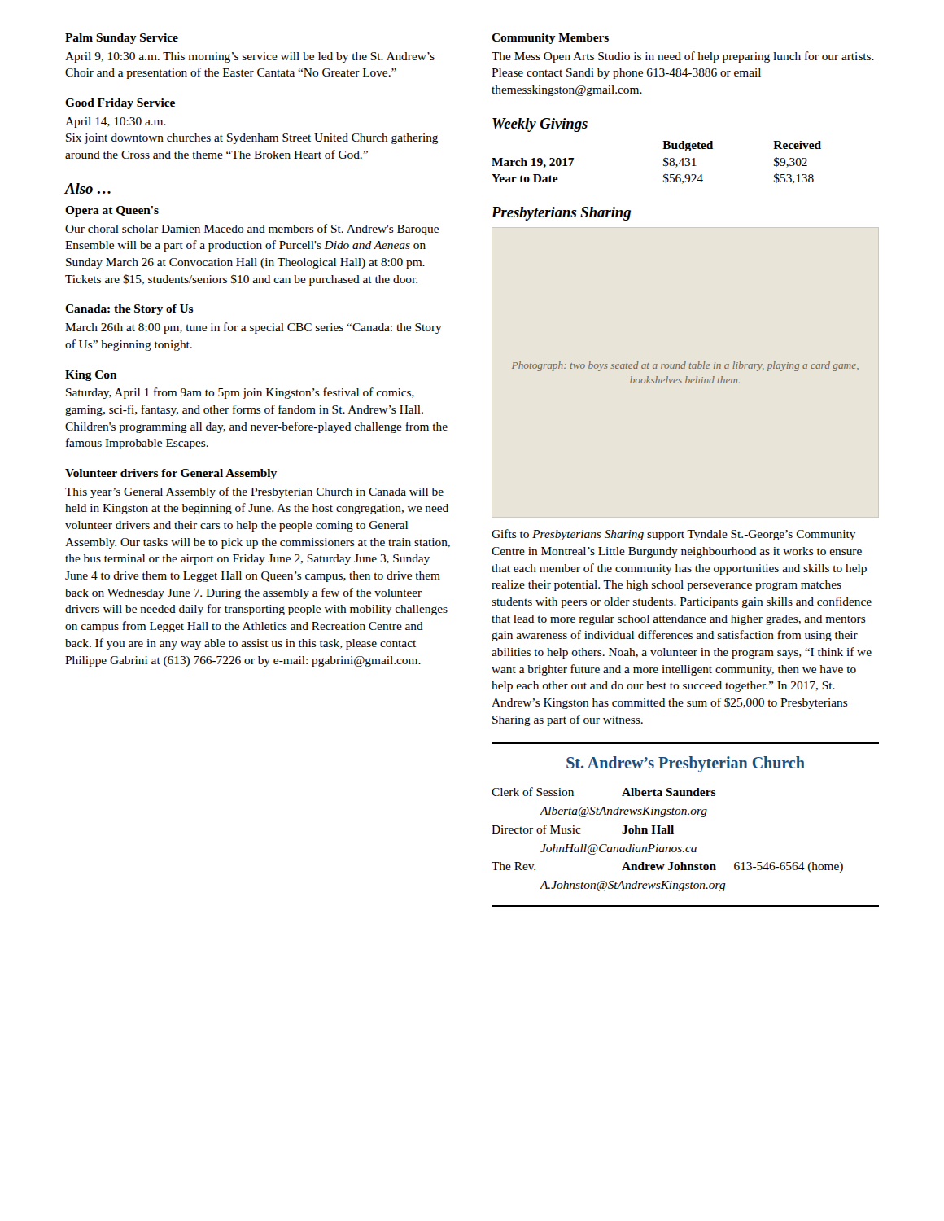Palm Sunday Service
April 9, 10:30 a.m. This morning’s service will be led by the St. Andrew’s Choir and a presentation of the Easter Cantata “No Greater Love.”
Good Friday Service
April 14, 10:30 a.m.
Six joint downtown churches at Sydenham Street United Church gathering around the Cross and the theme “The Broken Heart of God.”
Also …
Opera at Queen's
Our choral scholar Damien Macedo and members of St. Andrew's Baroque Ensemble will be a part of a production of Purcell's Dido and Aeneas on Sunday March 26 at Convocation Hall (in Theological Hall) at 8:00 pm. Tickets are $15, students/seniors $10 and can be purchased at the door.
Canada: the Story of Us
March 26th at 8:00 pm, tune in for a special CBC series “Canada: the Story of Us” beginning tonight.
King Con
Saturday, April 1 from 9am to 5pm join Kingston’s festival of comics, gaming, sci-fi, fantasy, and other forms of fandom in St. Andrew’s Hall. Children's programming all day, and never-before-played challenge from the famous Improbable Escapes.
Volunteer drivers for General Assembly
This year’s General Assembly of the Presbyterian Church in Canada will be held in Kingston at the beginning of June. As the host congregation, we need volunteer drivers and their cars to help the people coming to General Assembly. Our tasks will be to pick up the commissioners at the train station, the bus terminal or the airport on Friday June 2, Saturday June 3, Sunday June 4 to drive them to Legget Hall on Queen’s campus, then to drive them back on Wednesday June 7. During the assembly a few of the volunteer drivers will be needed daily for transporting people with mobility challenges on campus from Legget Hall to the Athletics and Recreation Centre and back. If you are in any way able to assist us in this task, please contact Philippe Gabrini at (613) 766-7226 or by e-mail: pgabrini@gmail.com.
Community Members
The Mess Open Arts Studio is in need of help preparing lunch for our artists. Please contact Sandi by phone 613-484-3886 or email themesskingston@gmail.com.
Weekly Givings
| | Budgeted | Received |
| --- | --- | --- |
| March 19, 2017 | $8,431 | $9,302 |
| Year to Date | $56,924 | $53,138 |
Presbyterians Sharing
Photograph: two boys seated at a round table in a library, playing a card game, bookshelves behind them.
Gifts to Presbyterians Sharing support Tyndale St.-George’s Community Centre in Montreal’s Little Burgundy neighbourhood as it works to ensure that each member of the community has the opportunities and skills to help realize their potential. The high school perseverance program matches students with peers or older students. Participants gain skills and confidence that lead to more regular school attendance and higher grades, and mentors gain awareness of individual differences and satisfaction from using their abilities to help others. Noah, a volunteer in the program says, “I think if we want a brighter future and a more intelligent community, then we have to help each other out and do our best to succeed together.” In 2017, St. Andrew’s Kingston has committed the sum of $25,000 to Presbyterians Sharing as part of our witness.
St. Andrew’s Presbyterian Church
Clerk of Session Alberta Saunders
Alberta@StAndrewsKingston.org
Director of Music John Hall
JohnHall@CanadianPianos.ca
The Rev. Andrew Johnston 613-546-6564 (home)
A.Johnston@StAndrewsKingston.org